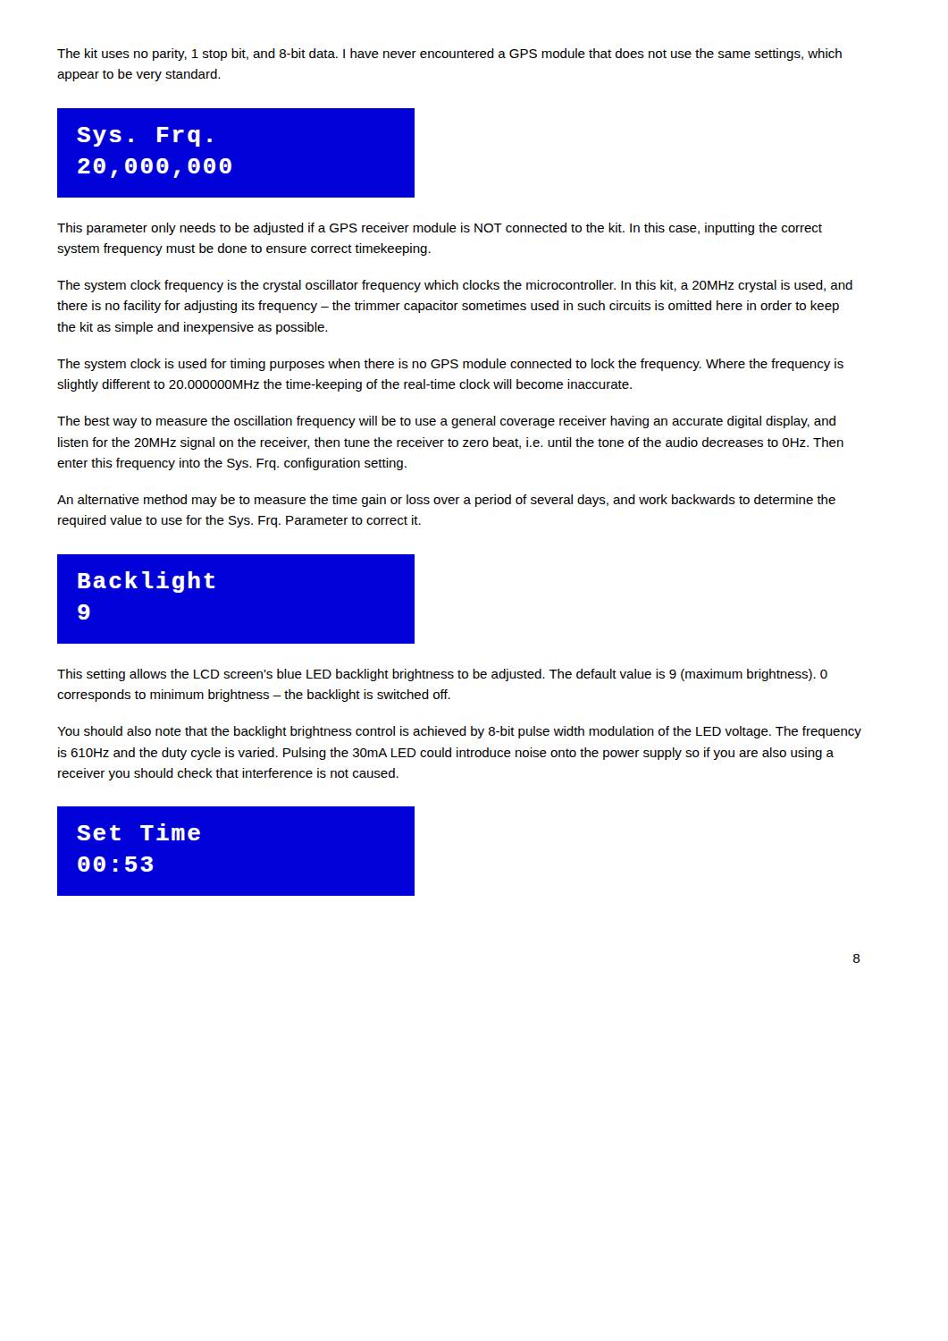The kit uses no parity, 1 stop bit, and 8-bit data. I have never encountered a GPS module that does not use the same settings, which appear to be very standard.
Sys. Frq.
20,000,000
This parameter only needs to be adjusted if a GPS receiver module is NOT connected to the kit. In this case, inputting the correct system frequency must be done to ensure correct timekeeping.
The system clock frequency is the crystal oscillator frequency which clocks the microcontroller. In this kit, a 20MHz crystal is used, and there is no facility for adjusting its frequency – the trimmer capacitor sometimes used in such circuits is omitted here in order to keep the kit as simple and inexpensive as possible.
The system clock is used for timing purposes when there is no GPS module connected to lock the frequency. Where the frequency is slightly different to 20.000000MHz the time-keeping of the real-time clock will become inaccurate.
The best way to measure the oscillation frequency will be to use a general coverage receiver having an accurate digital display, and listen for the 20MHz signal on the receiver, then tune the receiver to zero beat, i.e. until the tone of the audio decreases to 0Hz. Then enter this frequency into the Sys. Frq. configuration setting.
An alternative method may be to measure the time gain or loss over a period of several days, and work backwards to determine the required value to use for the Sys. Frq. Parameter to correct it.
Backlight
9
This setting allows the LCD screen's blue LED backlight brightness to be adjusted. The default value is 9 (maximum brightness). 0 corresponds to minimum brightness – the backlight is switched off.
You should also note that the backlight brightness control is achieved by 8-bit pulse width modulation of the LED voltage. The frequency is 610Hz and the duty cycle is varied. Pulsing the 30mA LED could introduce noise onto the power supply so if you are also using a receiver you should check that interference is not caused.
Set Time
00:53
8